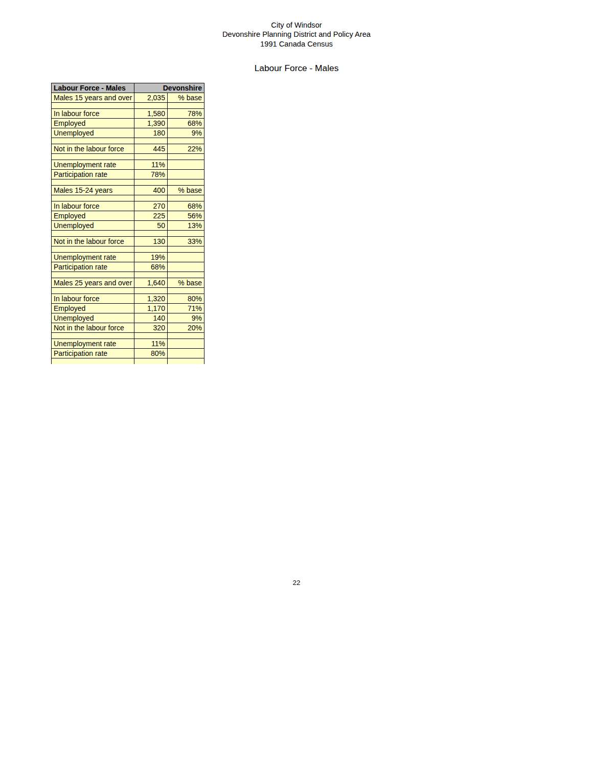City of Windsor
Devonshire Planning District and Policy Area
1991 Canada Census
Labour Force - Males
| Labour Force - Males | Devonshire |
| --- | --- |
| Males 15 years and over | 2,035 | % base |
| In labour force | 1,580 | 78% |
| Employed | 1,390 | 68% |
| Unemployed | 180 | 9% |
| Not in the labour force | 445 | 22% |
| Unemployment rate | 11% | |
| Participation rate | 78% | |
| Males 15-24 years | 400 | % base |
| In labour force | 270 | 68% |
| Employed | 225 | 56% |
| Unemployed | 50 | 13% |
| Not in the labour force | 130 | 33% |
| Unemployment rate | 19% | |
| Participation rate | 68% | |
| Males 25 years and over | 1,640 | % base |
| In labour force | 1,320 | 80% |
| Employed | 1,170 | 71% |
| Unemployed | 140 | 9% |
| Not in the labour force | 320 | 20% |
| Unemployment rate | 11% | |
| Participation rate | 80% | |
22